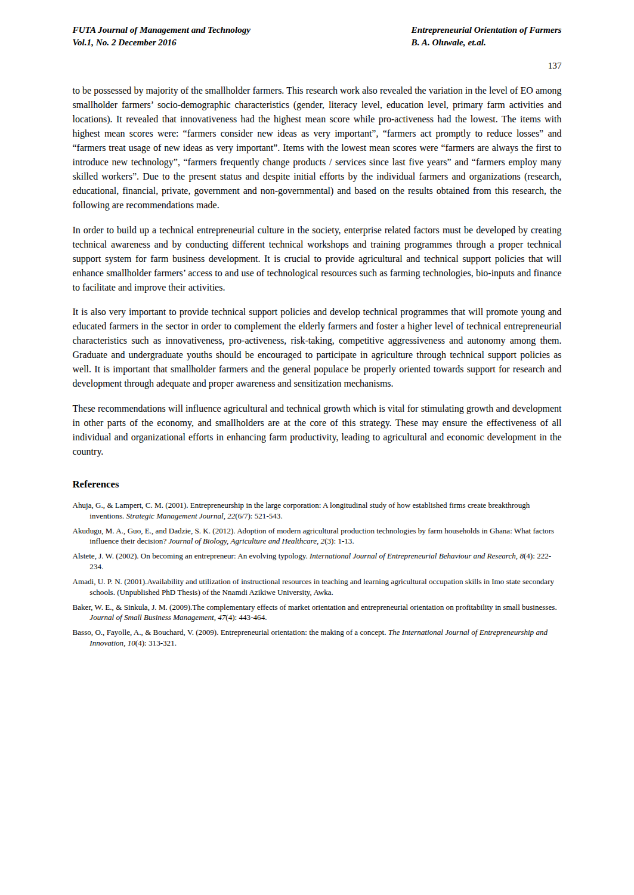FUTA Journal of Management and Technology
Vol.1, No. 2 December 2016
Entrepreneurial Orientation of Farmers
B. A. Oluwale, et.al.
137
to be possessed by majority of the smallholder farmers. This research work also revealed the variation in the level of EO among smallholder farmers’ socio-demographic characteristics (gender, literacy level, education level, primary farm activities and locations). It revealed that innovativeness had the highest mean score while pro-activeness had the lowest. The items with highest mean scores were: “farmers consider new ideas as very important”, “farmers act promptly to reduce losses” and “farmers treat usage of new ideas as very important”. Items with the lowest mean scores were “farmers are always the first to introduce new technology”, “farmers frequently change products / services since last five years” and “farmers employ many skilled workers”. Due to the present status and despite initial efforts by the individual farmers and organizations (research, educational, financial, private, government and non-governmental) and based on the results obtained from this research, the following are recommendations made.
In order to build up a technical entrepreneurial culture in the society, enterprise related factors must be developed by creating technical awareness and by conducting different technical workshops and training programmes through a proper technical support system for farm business development. It is crucial to provide agricultural and technical support policies that will enhance smallholder farmers’ access to and use of technological resources such as farming technologies, bio-inputs and finance to facilitate and improve their activities.
It is also very important to provide technical support policies and develop technical programmes that will promote young and educated farmers in the sector in order to complement the elderly farmers and foster a higher level of technical entrepreneurial characteristics such as innovativeness, pro-activeness, risk-taking, competitive aggressiveness and autonomy among them. Graduate and undergraduate youths should be encouraged to participate in agriculture through technical support policies as well. It is important that smallholder farmers and the general populace be properly oriented towards support for research and development through adequate and proper awareness and sensitization mechanisms.
These recommendations will influence agricultural and technical growth which is vital for stimulating growth and development in other parts of the economy, and smallholders are at the core of this strategy. These may ensure the effectiveness of all individual and organizational efforts in enhancing farm productivity, leading to agricultural and economic development in the country.
References
Ahuja, G., & Lampert, C. M. (2001). Entrepreneurship in the large corporation: A longitudinal study of how established firms create breakthrough inventions. Strategic Management Journal, 22(6/7): 521-543.
Akudugu, M. A., Guo, E., and Dadzie, S. K. (2012). Adoption of modern agricultural production technologies by farm households in Ghana: What factors influence their decision? Journal of Biology, Agriculture and Healthcare, 2(3): 1-13.
Alstete, J. W. (2002). On becoming an entrepreneur: An evolving typology. International Journal of Entrepreneurial Behaviour and Research, 8(4): 222-234.
Amadi, U. P. N. (2001).Availability and utilization of instructional resources in teaching and learning agricultural occupation skills in Imo state secondary schools. (Unpublished PhD Thesis) of the Nnamdi Azikiwe University, Awka.
Baker, W. E., & Sinkula, J. M. (2009).The complementary effects of market orientation and entrepreneurial orientation on profitability in small businesses. Journal of Small Business Management, 47(4): 443-464.
Basso, O., Fayolle, A., & Bouchard, V. (2009). Entrepreneurial orientation: the making of a concept. The International Journal of Entrepreneurship and Innovation, 10(4): 313-321.